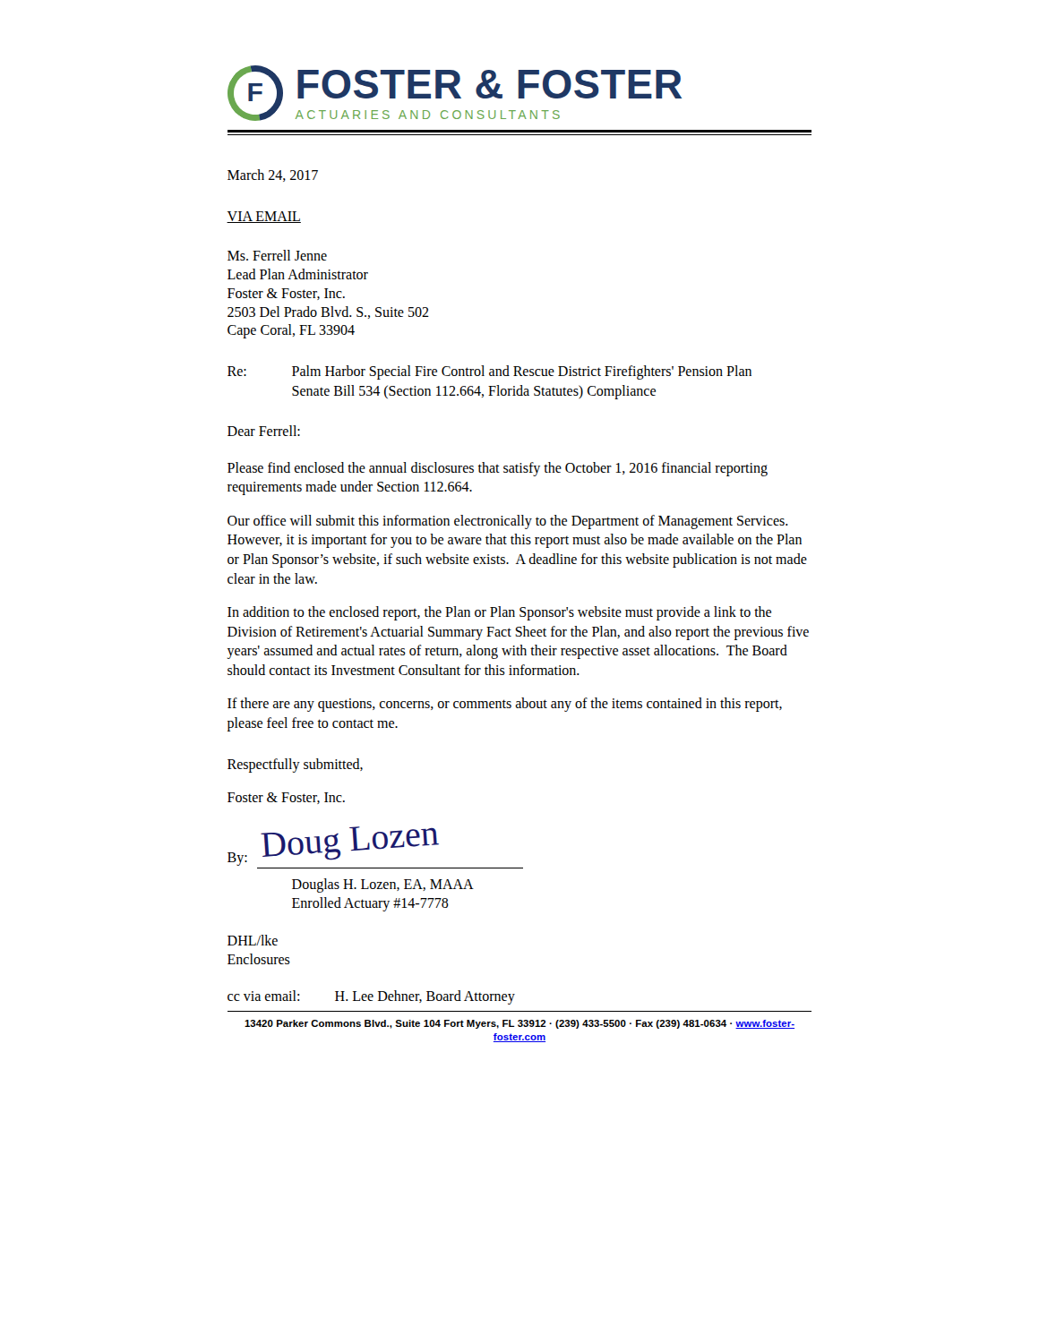F
FOSTER & FOSTER
ACTUARIES AND CONSULTANTS
March 24, 2017
VIA EMAIL
Ms. Ferrell Jenne
Lead Plan Administrator
Foster & Foster, Inc.
2503 Del Prado Blvd. S., Suite 502
Cape Coral, FL 33904
| Re: | Palm Harbor Special Fire Control and Rescue District Firefighters' Pension Plan Senate Bill 534 (Section 112.664, Florida Statutes) Compliance |
Dear Ferrell:
Please find enclosed the annual disclosures that satisfy the October 1, 2016 financial reporting requirements made under Section 112.664.
Our office will submit this information electronically to the Department of Management Services. However, it is important for you to be aware that this report must also be made available on the Plan or Plan Sponsor’s website, if such website exists. A deadline for this website publication is not made clear in the law.
In addition to the enclosed report, the Plan or Plan Sponsor's website must provide a link to the Division of Retirement's Actuarial Summary Fact Sheet for the Plan, and also report the previous five years' assumed and actual rates of return, along with their respective asset allocations. The Board should contact its Investment Consultant for this information.
If there are any questions, concerns, or comments about any of the items contained in this report, please feel free to contact me.
Respectfully submitted,
Foster & Foster, Inc.
By:
Doug Lozen
Douglas H. Lozen, EA, MAAA
Enrolled Actuary #14-7778
DHL/lke
Enclosures
cc via email: H. Lee Dehner, Board Attorney
13420 Parker Commons Blvd., Suite 104 Fort Myers, FL 33912 · (239) 433-5500 · Fax (239) 481-0634 · www.foster-foster.com